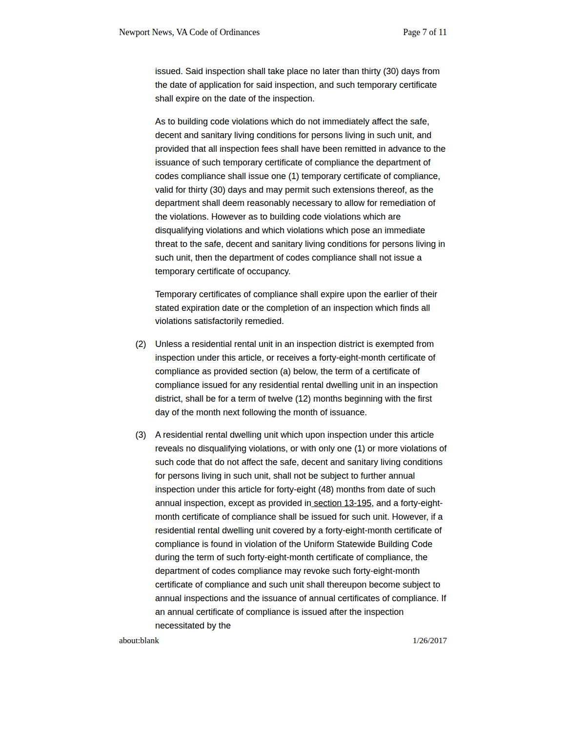Newport News, VA Code of Ordinances
Page 7 of 11
issued. Said inspection shall take place no later than thirty (30) days from the date of application for said inspection, and such temporary certificate shall expire on the date of the inspection.
As to building code violations which do not immediately affect the safe, decent and sanitary living conditions for persons living in such unit, and provided that all inspection fees shall have been remitted in advance to the issuance of such temporary certificate of compliance the department of codes compliance shall issue one (1) temporary certificate of compliance, valid for thirty (30) days and may permit such extensions thereof, as the department shall deem reasonably necessary to allow for remediation of the violations. However as to building code violations which are disqualifying violations and which violations which pose an immediate threat to the safe, decent and sanitary living conditions for persons living in such unit, then the department of codes compliance shall not issue a temporary certificate of occupancy.
Temporary certificates of compliance shall expire upon the earlier of their stated expiration date or the completion of an inspection which finds all violations satisfactorily remedied.
(2) Unless a residential rental unit in an inspection district is exempted from inspection under this article, or receives a forty-eight-month certificate of compliance as provided section (a) below, the term of a certificate of compliance issued for any residential rental dwelling unit in an inspection district, shall be for a term of twelve (12) months beginning with the first day of the month next following the month of issuance.
(3) A residential rental dwelling unit which upon inspection under this article reveals no disqualifying violations, or with only one (1) or more violations of such code that do not affect the safe, decent and sanitary living conditions for persons living in such unit, shall not be subject to further annual inspection under this article for forty-eight (48) months from date of such annual inspection, except as provided in section 13-195, and a forty-eight-month certificate of compliance shall be issued for such unit. However, if a residential rental dwelling unit covered by a forty-eight-month certificate of compliance is found in violation of the Uniform Statewide Building Code during the term of such forty-eight-month certificate of compliance, the department of codes compliance may revoke such forty-eight-month certificate of compliance and such unit shall thereupon become subject to annual inspections and the issuance of annual certificates of compliance. If an annual certificate of compliance is issued after the inspection necessitated by the
about:blank
1/26/2017